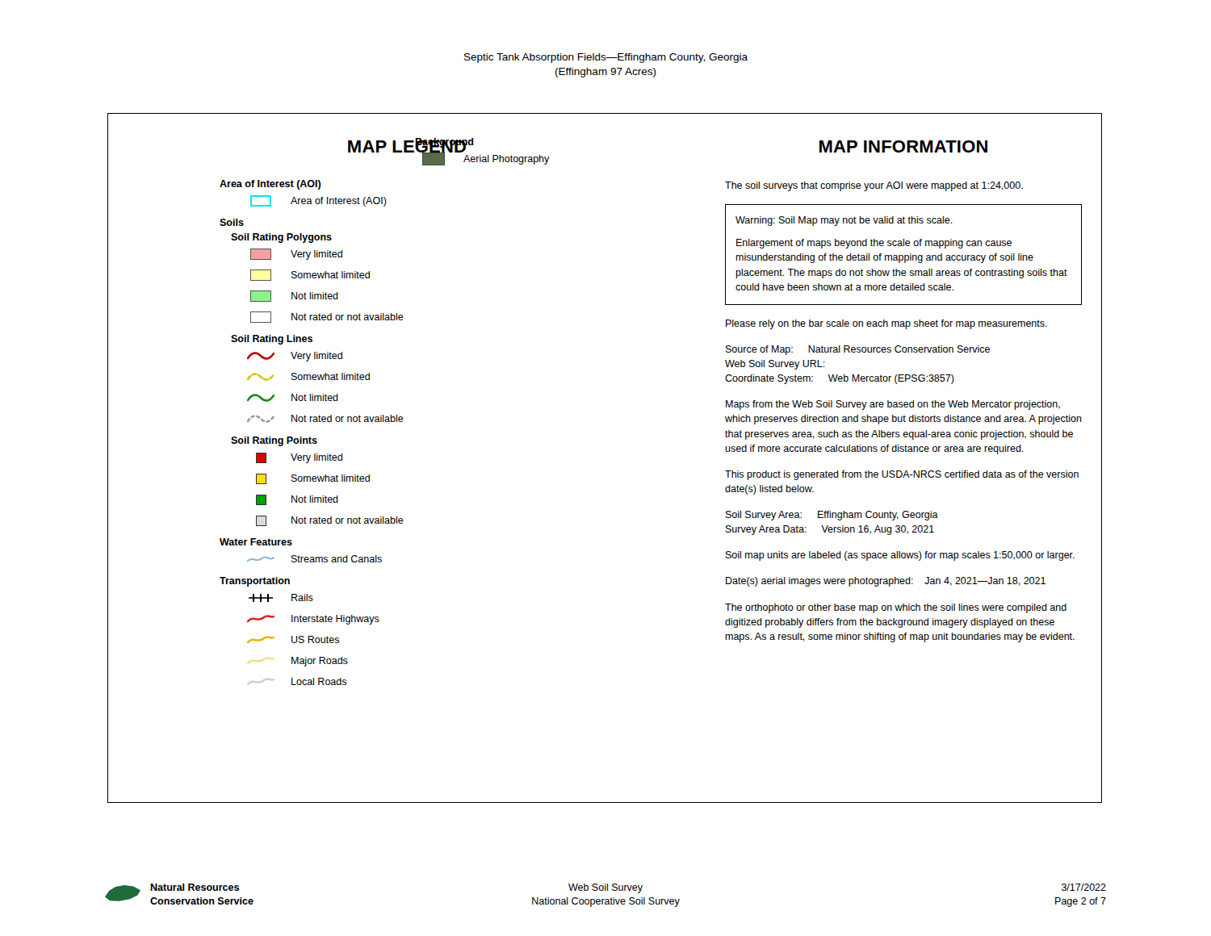Septic Tank Absorption Fields—Effingham County, Georgia
(Effingham 97 Acres)
MAP LEGEND
Area of Interest (AOI)
Area of Interest (AOI)
Soils
Soil Rating Polygons
Very limited
Somewhat limited
Not limited
Not rated or not available
Soil Rating Lines
Very limited
Somewhat limited
Not limited
Not rated or not available
Soil Rating Points
Very limited
Somewhat limited
Not limited
Not rated or not available
Water Features
Streams and Canals
Transportation
Rails
Interstate Highways
US Routes
Major Roads
Local Roads
Background
Aerial Photography
MAP INFORMATION
The soil surveys that comprise your AOI were mapped at 1:24,000.
Warning: Soil Map may not be valid at this scale.
Enlargement of maps beyond the scale of mapping can cause misunderstanding of the detail of mapping and accuracy of soil line placement. The maps do not show the small areas of contrasting soils that could have been shown at a more detailed scale.
Please rely on the bar scale on each map sheet for map measurements.
Source of Map: Natural Resources Conservation Service
Web Soil Survey URL:
Coordinate System: Web Mercator (EPSG:3857)
Maps from the Web Soil Survey are based on the Web Mercator projection, which preserves direction and shape but distorts distance and area. A projection that preserves area, such as the Albers equal-area conic projection, should be used if more accurate calculations of distance or area are required.
This product is generated from the USDA-NRCS certified data as of the version date(s) listed below.
Soil Survey Area: Effingham County, Georgia
Survey Area Data: Version 16, Aug 30, 2021
Soil map units are labeled (as space allows) for map scales 1:50,000 or larger.
Date(s) aerial images were photographed: Jan 4, 2021—Jan 18, 2021
The orthophoto or other base map on which the soil lines were compiled and digitized probably differs from the background imagery displayed on these maps. As a result, some minor shifting of map unit boundaries may be evident.
Natural Resources
Conservation Service
Web Soil Survey
National Cooperative Soil Survey
3/17/2022
Page 2 of 7